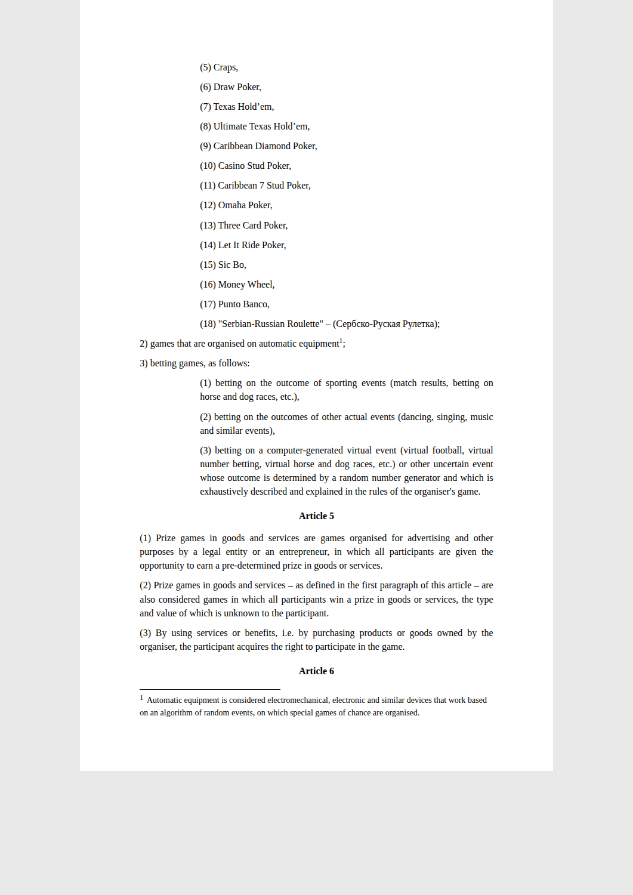(5) Craps,
(6) Draw Poker,
(7) Texas Hold’em,
(8) Ultimate Texas Hold’em,
(9) Caribbean Diamond Poker,
(10) Casino Stud Poker,
(11) Caribbean 7 Stud Poker,
(12) Omaha Poker,
(13) Three Card Poker,
(14) Let It Ride Poker,
(15) Sic Bo,
(16) Money Wheel,
(17) Punto Banco,
(18) "Serbian-Russian Roulette" – (Сербско-Руская Рулетка);
2) games that are organised on automatic equipment1;
3) betting games, as follows:
(1) betting on the outcome of sporting events (match results, betting on horse and dog races, etc.),
(2) betting on the outcomes of other actual events (dancing, singing, music and similar events),
(3) betting on a computer-generated virtual event (virtual football, virtual number betting, virtual horse and dog races, etc.) or other uncertain event whose outcome is determined by a random number generator and which is exhaustively described and explained in the rules of the organiser's game.
Article 5
(1) Prize games in goods and services are games organised for advertising and other purposes by a legal entity or an entrepreneur, in which all participants are given the opportunity to earn a pre-determined prize in goods or services.
(2) Prize games in goods and services – as defined in the first paragraph of this article – are also considered games in which all participants win a prize in goods or services, the type and value of which is unknown to the participant.
(3) By using services or benefits, i.e. by purchasing products or goods owned by the organiser, the participant acquires the right to participate in the game.
Article 6
1 Automatic equipment is considered electromechanical, electronic and similar devices that work based on an algorithm of random events, on which special games of chance are organised.